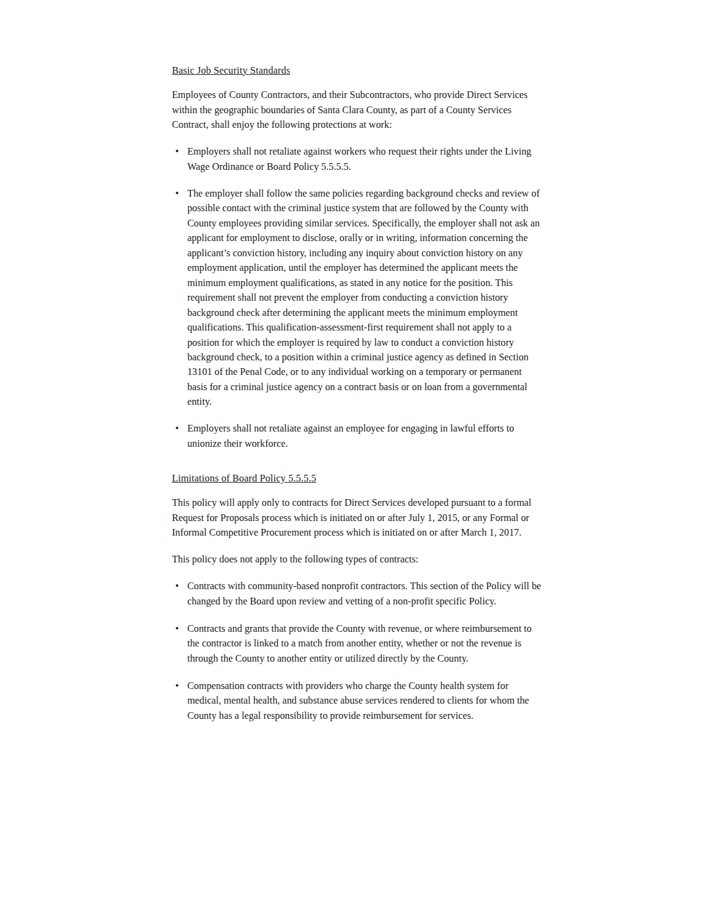Basic Job Security Standards
Employees of County Contractors, and their Subcontractors, who provide Direct Services within the geographic boundaries of Santa Clara County, as part of a County Services Contract, shall enjoy the following protections at work:
Employers shall not retaliate against workers who request their rights under the Living Wage Ordinance or Board Policy 5.5.5.5.
The employer shall follow the same policies regarding background checks and review of possible contact with the criminal justice system that are followed by the County with County employees providing similar services. Specifically, the employer shall not ask an applicant for employment to disclose, orally or in writing, information concerning the applicant’s conviction history, including any inquiry about conviction history on any employment application, until the employer has determined the applicant meets the minimum employment qualifications, as stated in any notice for the position. This requirement shall not prevent the employer from conducting a conviction history background check after determining the applicant meets the minimum employment qualifications. This qualification-assessment-first requirement shall not apply to a position for which the employer is required by law to conduct a conviction history background check, to a position within a criminal justice agency as defined in Section 13101 of the Penal Code, or to any individual working on a temporary or permanent basis for a criminal justice agency on a contract basis or on loan from a governmental entity.
Employers shall not retaliate against an employee for engaging in lawful efforts to unionize their workforce.
Limitations of Board Policy 5.5.5.5
This policy will apply only to contracts for Direct Services developed pursuant to a formal Request for Proposals process which is initiated on or after July 1, 2015, or any Formal or Informal Competitive Procurement process which is initiated on or after March 1, 2017.
This policy does not apply to the following types of contracts:
Contracts with community-based nonprofit contractors. This section of the Policy will be changed by the Board upon review and vetting of a non-profit specific Policy.
Contracts and grants that provide the County with revenue, or where reimbursement to the contractor is linked to a match from another entity, whether or not the revenue is through the County to another entity or utilized directly by the County.
Compensation contracts with providers who charge the County health system for medical, mental health, and substance abuse services rendered to clients for whom the County has a legal responsibility to provide reimbursement for services.